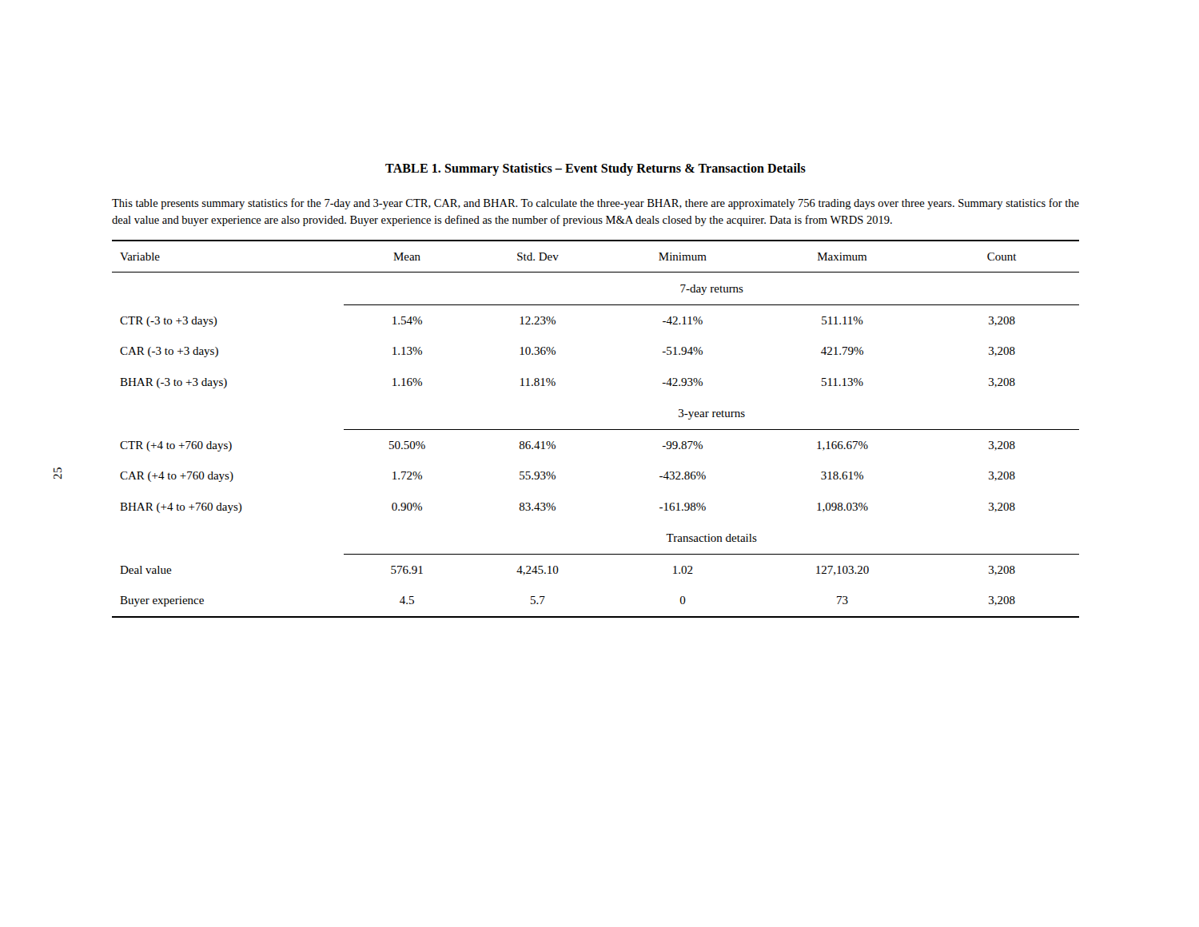25
TABLE 1. Summary Statistics – Event Study Returns & Transaction Details
This table presents summary statistics for the 7-day and 3-year CTR, CAR, and BHAR. To calculate the three-year BHAR, there are approximately 756 trading days over three years. Summary statistics for the deal value and buyer experience are also provided. Buyer experience is defined as the number of previous M&A deals closed by the acquirer. Data is from WRDS 2019.
| Variable | Mean | Std. Dev | Minimum | Maximum | Count |
| --- | --- | --- | --- | --- | --- |
| | 7-day returns |
| CTR (-3 to +3 days) | 1.54% | 12.23% | -42.11% | 511.11% | 3,208 |
| CAR (-3 to +3 days) | 1.13% | 10.36% | -51.94% | 421.79% | 3,208 |
| BHAR (-3 to +3 days) | 1.16% | 11.81% | -42.93% | 511.13% | 3,208 |
| | 3-year returns |
| CTR (+4 to +760 days) | 50.50% | 86.41% | -99.87% | 1,166.67% | 3,208 |
| CAR (+4 to +760 days) | 1.72% | 55.93% | -432.86% | 318.61% | 3,208 |
| BHAR (+4 to +760 days) | 0.90% | 83.43% | -161.98% | 1,098.03% | 3,208 |
| | Transaction details |
| Deal value | 576.91 | 4,245.10 | 1.02 | 127,103.20 | 3,208 |
| Buyer experience | 4.5 | 5.7 | 0 | 73 | 3,208 |